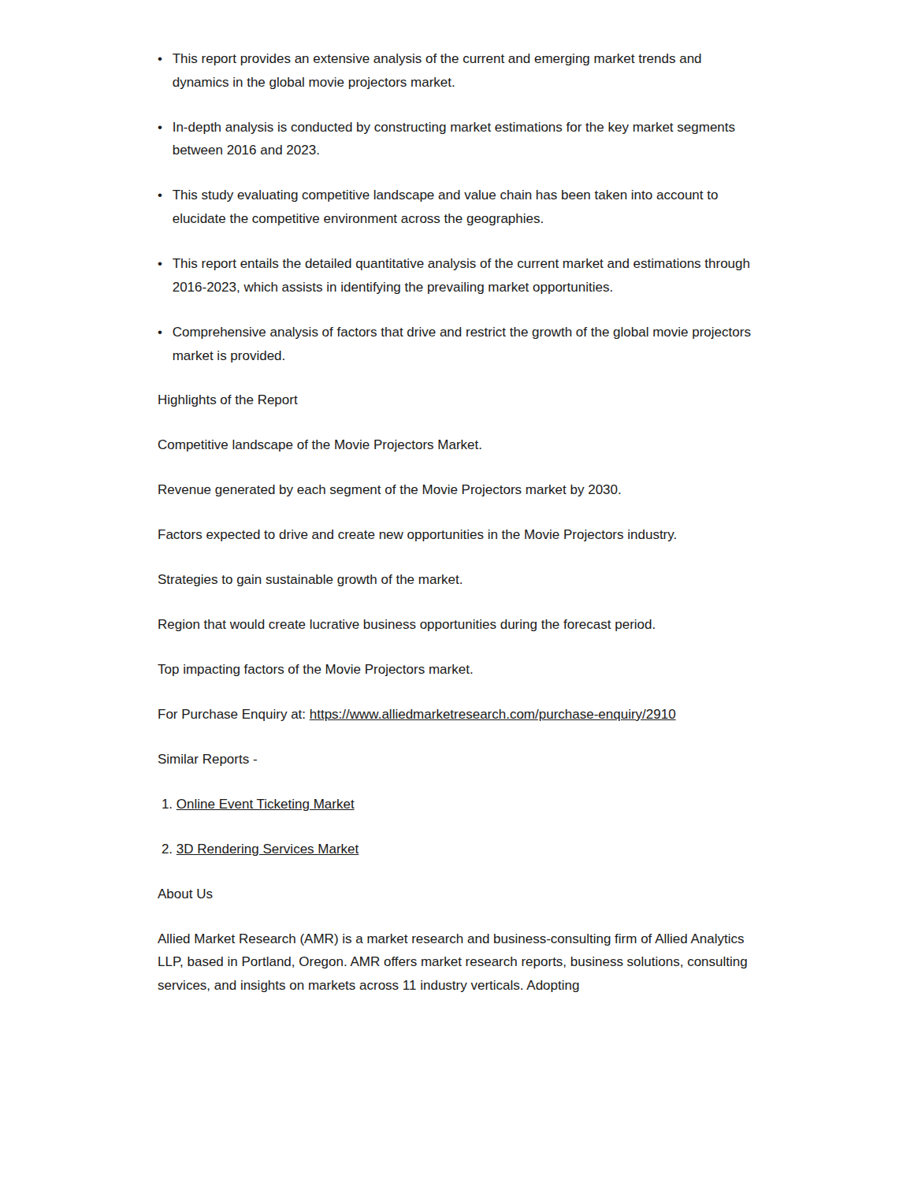This report provides an extensive analysis of the current and emerging market trends and dynamics in the global movie projectors market.
In-depth analysis is conducted by constructing market estimations for the key market segments between 2016 and 2023.
This study evaluating competitive landscape and value chain has been taken into account to elucidate the competitive environment across the geographies.
This report entails the detailed quantitative analysis of the current market and estimations through 2016-2023, which assists in identifying the prevailing market opportunities.
Comprehensive analysis of factors that drive and restrict the growth of the global movie projectors market is provided.
Highlights of the Report
Competitive landscape of the Movie Projectors Market.
Revenue generated by each segment of the Movie Projectors market by 2030.
Factors expected to drive and create new opportunities in the Movie Projectors industry.
Strategies to gain sustainable growth of the market.
Region that would create lucrative business opportunities during the forecast period.
Top impacting factors of the Movie Projectors market.
For Purchase Enquiry at: https://www.alliedmarketresearch.com/purchase-enquiry/2910
Similar Reports -
Online Event Ticketing Market
3D Rendering Services Market
About Us
Allied Market Research (AMR) is a market research and business-consulting firm of Allied Analytics LLP, based in Portland, Oregon. AMR offers market research reports, business solutions, consulting services, and insights on markets across 11 industry verticals. Adopting